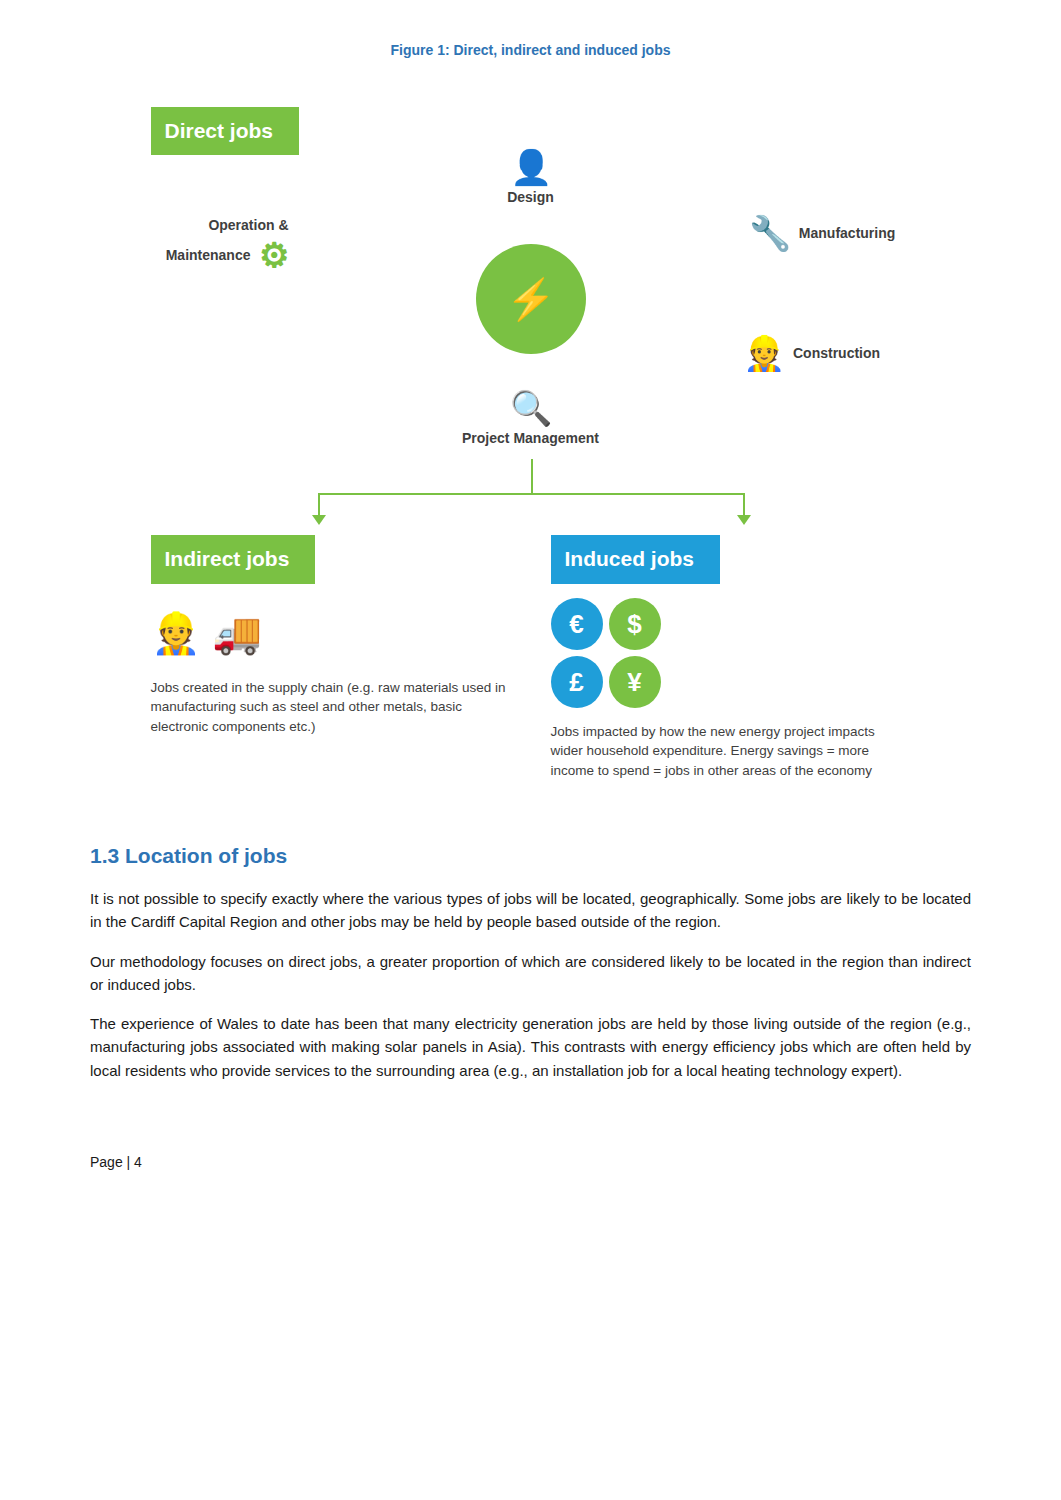Figure 1: Direct, indirect and induced jobs
Direct jobs
⚡
👤 Design
🔧Manufacturing
👷Construction
🔍 Project Management
Operation &
Maintenance⚙
Indirect jobs
👷 🚚
Jobs created in the supply chain (e.g. raw materials used in manufacturing such as steel and other metals, basic electronic components etc.)
Induced jobs
€
$
£
¥
Jobs impacted by how the new energy project impacts wider household expenditure. Energy savings = more income to spend = jobs in other areas of the economy
1.3 Location of jobs
It is not possible to specify exactly where the various types of jobs will be located, geographically. Some jobs are likely to be located in the Cardiff Capital Region and other jobs may be held by people based outside of the region.
Our methodology focuses on direct jobs, a greater proportion of which are considered likely to be located in the region than indirect or induced jobs.
The experience of Wales to date has been that many electricity generation jobs are held by those living outside of the region (e.g., manufacturing jobs associated with making solar panels in Asia). This contrasts with energy efficiency jobs which are often held by local residents who provide services to the surrounding area (e.g., an installation job for a local heating technology expert).
Page | 4